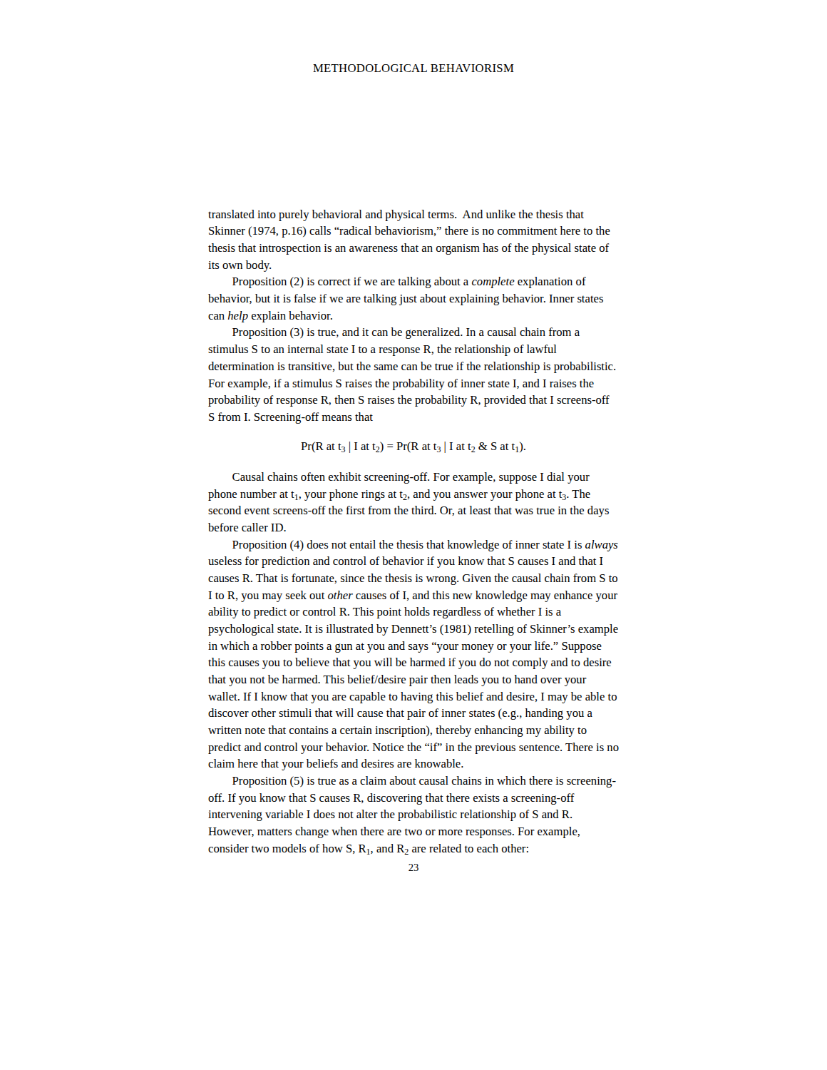METHODOLOGICAL BEHAVIORISM
translated into purely behavioral and physical terms. And unlike the thesis that Skinner (1974, p.16) calls “radical behaviorism,” there is no commitment here to the thesis that introspection is an awareness that an organism has of the physical state of its own body.
Proposition (2) is correct if we are talking about a complete explanation of behavior, but it is false if we are talking just about explaining behavior. Inner states can help explain behavior.
Proposition (3) is true, and it can be generalized. In a causal chain from a stimulus S to an internal state I to a response R, the relationship of lawful determination is transitive, but the same can be true if the relationship is probabilistic. For example, if a stimulus S raises the probability of inner state I, and I raises the probability of response R, then S raises the probability R, provided that I screens-off S from I. Screening-off means that
Pr(R at t3 | I at t2) = Pr(R at t3 | I at t2 & S at t1).
Causal chains often exhibit screening-off. For example, suppose I dial your phone number at t1, your phone rings at t2, and you answer your phone at t3. The second event screens-off the first from the third. Or, at least that was true in the days before caller ID.
Proposition (4) does not entail the thesis that knowledge of inner state I is always useless for prediction and control of behavior if you know that S causes I and that I causes R. That is fortunate, since the thesis is wrong. Given the causal chain from S to I to R, you may seek out other causes of I, and this new knowledge may enhance your ability to predict or control R. This point holds regardless of whether I is a psychological state. It is illustrated by Dennett’s (1981) retelling of Skinner’s example in which a robber points a gun at you and says “your money or your life.” Suppose this causes you to believe that you will be harmed if you do not comply and to desire that you not be harmed. This belief/desire pair then leads you to hand over your wallet. If I know that you are capable to having this belief and desire, I may be able to discover other stimuli that will cause that pair of inner states (e.g., handing you a written note that contains a certain inscription), thereby enhancing my ability to predict and control your behavior. Notice the “if” in the previous sentence. There is no claim here that your beliefs and desires are knowable.
Proposition (5) is true as a claim about causal chains in which there is screening-off. If you know that S causes R, discovering that there exists a screening-off intervening variable I does not alter the probabilistic relationship of S and R. However, matters change when there are two or more responses. For example, consider two models of how S, R1, and R2 are related to each other:
23